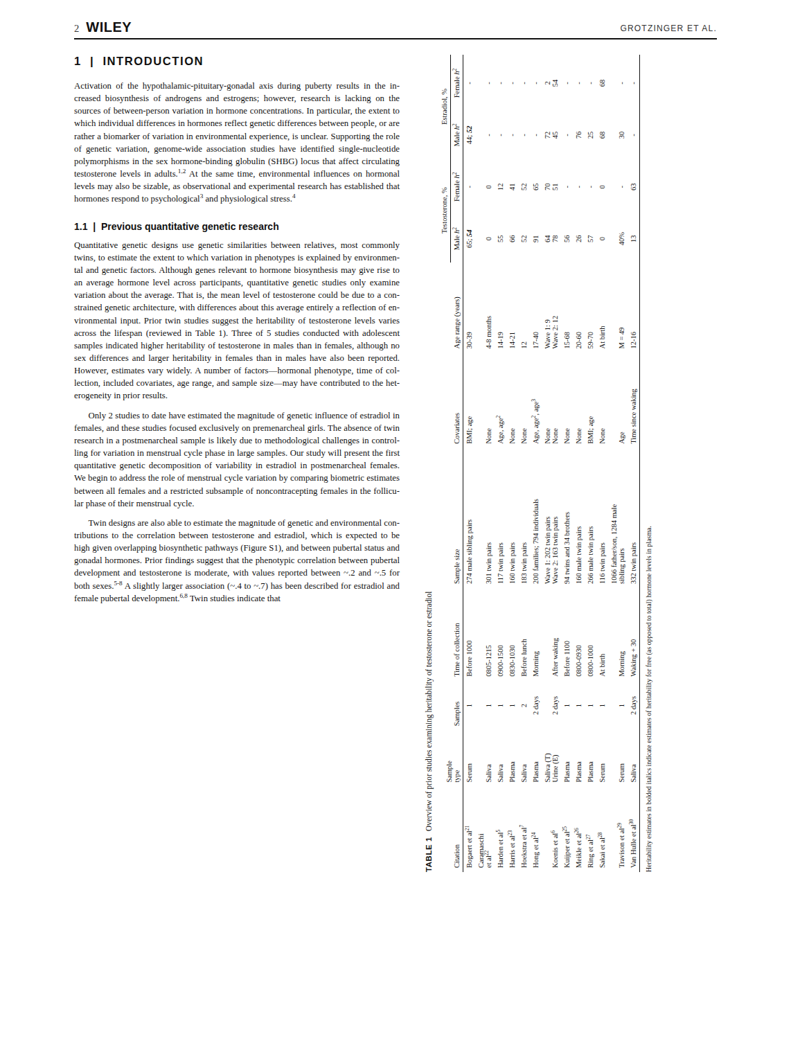2 WILEY
Grotzinger et al.
1 | INTRODUCTION
Activation of the hypothalamic-pituitary-gonadal axis during puberty results in the increased biosynthesis of androgens and estrogens; however, research is lacking on the sources of between-person variation in hormone concentrations. In particular, the extent to which individual differences in hormones reflect genetic differences between people, or are rather a biomarker of variation in environmental experience, is unclear. Supporting the role of genetic variation, genome-wide association studies have identified single-nucleotide polymorphisms in the sex hormone-binding globulin (SHBG) locus that affect circulating testosterone levels in adults.1,2 At the same time, environmental influences on hormonal levels may also be sizable, as observational and experimental research has established that hormones respond to psychological3 and physiological stress.4
1.1 | Previous quantitative genetic research
Quantitative genetic designs use genetic similarities between relatives, most commonly twins, to estimate the extent to which variation in phenotypes is explained by environmental and genetic factors. Although genes relevant to hormone biosynthesis may give rise to an average hormone level across participants, quantitative genetic studies only examine variation about the average. That is, the mean level of testosterone could be due to a constrained genetic architecture, with differences about this average entirely a reflection of environmental input. Prior twin studies suggest the heritability of testosterone levels varies across the lifespan (reviewed in Table 1). Three of 5 studies conducted with adolescent samples indicated higher heritability of testosterone in males than in females, although no sex differences and larger heritability in females than in males have also been reported. However, estimates vary widely. A number of factors—hormonal phenotype, time of collection, included covariates, age range, and sample size—may have contributed to the heterogeneity in prior results.
Only 2 studies to date have estimated the magnitude of genetic influence of estradiol in females, and these studies focused exclusively on premenarcheal girls. The absence of twin research in a postmenarcheal sample is likely due to methodological challenges in controlling for variation in menstrual cycle phase in large samples. Our study will present the first quantitative genetic decomposition of variability in estradiol in postmenarcheal females. We begin to address the role of menstrual cycle variation by comparing biometric estimates between all females and a restricted subsample of noncontracepting females in the follicular phase of their menstrual cycle.
Twin designs are also able to estimate the magnitude of genetic and environmental contributions to the correlation between testosterone and estradiol, which is expected to be high given overlapping biosynthetic pathways (Figure S1), and between pubertal status and gonadal hormones. Prior findings suggest that the phenotypic correlation between pubertal development and testosterone is moderate, with values reported between ~.2 and ~.5 for both sexes.5-8 A slightly larger association (~.4 to ~.7) has been described for estradiol and female pubertal development.6,8 Twin studies indicate that
TABLE 1 Overview of prior studies examining heritability of testosterone or estradiol
| Citation | Sample type | Samples | Time of collection | Sample size | Covariates | Age range (years) | Testosterone, % | Estradiol, % |
| --- | --- | --- | --- | --- | --- | --- | --- | --- |
| Male h 2 | Female h 2 | Male h 2 | Female h 2 |
| Bogaert et al 21 | Serum | 1 | Before 1000 | 274 male sibling pairs | BMI; age | 30-39 | 65; 54 | - | 44; 52 | - |
| Caramaschi et al 22 | Saliva | 1 | 0805-1215 | 301 twin pairs | None | 4-8 months | 0 | 0 | - | - |
| Harden et al 5 | Saliva | 1 | 0900-1500 | 117 twin pairs | Age, age 2 | 14-19 | 55 | 12 | - | - |
| Harris et al 23 | Plasma | 1 | 0830-1030 | 160 twin pairs | None | 14-21 | 66 | 41 | - | - |
| Hoekstra et al 7 | Saliva | 2 | Before lunch | 183 twin pairs | None | 12 | 52 | 52 | - | - |
| Hong et al 24 | Plasma | 2 days | Morning | 200 families; 794 individuals | Age, age 2 , age 3 | 17-40 | 91 | 65 | - | - |
| Koenis et al 6 | Saliva (T) Urine (E) | 2 days | After waking | Wave 1: 202 twin pairs Wave 2: 163 twin pairs | None None | Wave 1: 9 Wave 2: 12 | 64 78 | 70 51 | 72 45 | 2 54 |
| Kuijper et al 25 | Plasma | 1 | Before 1100 | 94 twins and 34 brothers | None | 15-68 | 56 | - | - | - |
| Meikle et al 26 | Plasma | 1 | 0800-0930 | 160 male twin pairs | None | 20-60 | 26 | - | 76 | - |
| Ring et al 27 | Plasma | 1 | 0800-1000 | 266 male twin pairs | BMI; age | 59-70 | 57 | - | 25 | - |
| Sakai et al 28 | Serum | 1 | At birth | 116 twin pairs | None | At birth | 0 | 0 | 68 | 68 |
| Travison et al 29 | Serum | 1 | Morning | 1066 father/son, 1284 male sibling pairs | Age | M = 49 | 40% | - | 30 | - |
| Van Hulle et al 30 | Saliva | 2 days | Waking + 30 | 332 twin pairs | Time since waking | 12-16 | 13 | 63 | - | - |
Heritability estimates in bolded italics indicate estimates of heritability for free (as opposed to total) hormone levels in plasma.